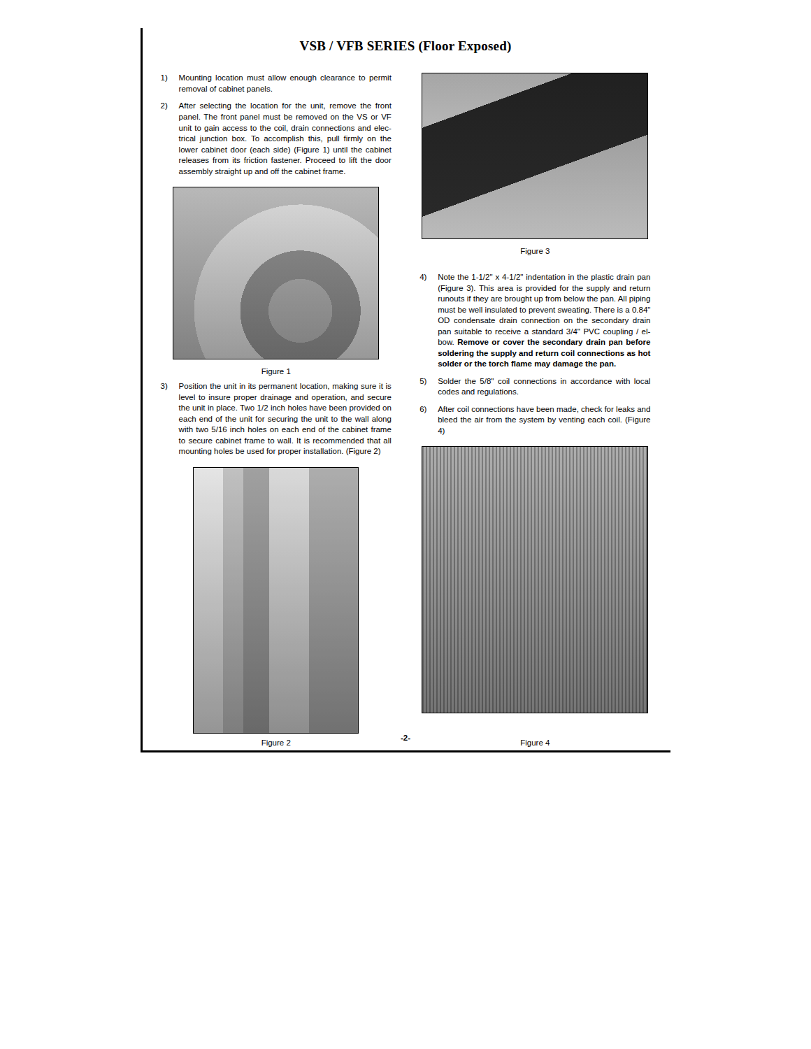VSB / VFB SERIES (Floor Exposed)
1) Mounting location must allow enough clearance to permit removal of cabinet panels.
2) After selecting the location for the unit, remove the front panel. The front panel must be removed on the VS or VF unit to gain access to the coil, drain connections and electrical junction box. To accomplish this, pull firmly on the lower cabinet door (each side) (Figure 1) until the cabinet releases from its friction fastener. Proceed to lift the door assembly straight up and off the cabinet frame.
Figure 1
3) Position the unit in its permanent location, making sure it is level to insure proper drainage and operation, and secure the unit in place. Two 1/2 inch holes have been provided on each end of the unit for securing the unit to the wall along with two 5/16 inch holes on each end of the cabinet frame to secure cabinet frame to wall. It is recommended that all mounting holes be used for proper installation. (Figure 2)
Figure 3
4) Note the 1-1/2" x 4-1/2" indentation in the plastic drain pan (Figure 3). This area is provided for the supply and return runouts if they are brought up from below the pan. All piping must be well insulated to prevent sweating. There is a 0.84" OD condensate drain connection on the secondary drain pan suitable to receive a standard 3/4" PVC coupling / elbow. Remove or cover the secondary drain pan before soldering the supply and return coil connections as hot solder or the torch flame may damage the pan.
5) Solder the 5/8" coil connections in accordance with local codes and regulations.
6) After coil connections have been made, check for leaks and bleed the air from the system by venting each coil. (Figure 4)
Figure 2
Figure 4
-2-